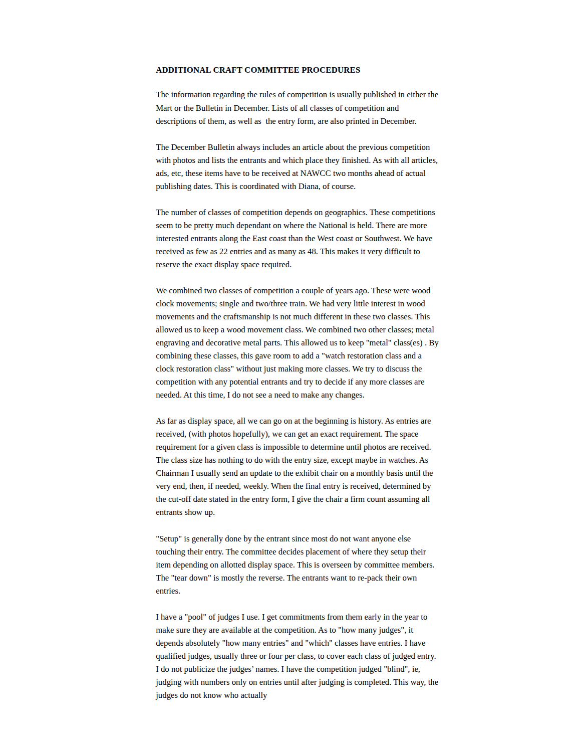ADDITIONAL CRAFT COMMITTEE PROCEDURES
The information regarding the rules of competition is usually published in either the Mart or the Bulletin in December. Lists of all classes of competition and descriptions of them, as well as the entry form, are also printed in December.
The December Bulletin always includes an article about the previous competition with photos and lists the entrants and which place they finished. As with all articles, ads, etc, these items have to be received at NAWCC two months ahead of actual publishing dates. This is coordinated with Diana, of course.
The number of classes of competition depends on geographics. These competitions seem to be pretty much dependant on where the National is held. There are more interested entrants along the East coast than the West coast or Southwest. We have received as few as 22 entries and as many as 48. This makes it very difficult to reserve the exact display space required.
We combined two classes of competition a couple of years ago. These were wood clock movements; single and two/three train. We had very little interest in wood movements and the craftsmanship is not much different in these two classes. This allowed us to keep a wood movement class. We combined two other classes; metal engraving and decorative metal parts. This allowed us to keep "metal" class(es) . By combining these classes, this gave room to add a "watch restoration class and a clock restoration class" without just making more classes. We try to discuss the competition with any potential entrants and try to decide if any more classes are needed. At this time, I do not see a need to make any changes.
As far as display space, all we can go on at the beginning is history. As entries are received, (with photos hopefully), we can get an exact requirement. The space requirement for a given class is impossible to determine until photos are received. The class size has nothing to do with the entry size, except maybe in watches. As Chairman I usually send an update to the exhibit chair on a monthly basis until the very end, then, if needed, weekly. When the final entry is received, determined by the cut-off date stated in the entry form, I give the chair a firm count assuming all entrants show up.
"Setup" is generally done by the entrant since most do not want anyone else touching their entry. The committee decides placement of where they setup their item depending on allotted display space. This is overseen by committee members. The "tear down" is mostly the reverse. The entrants want to re-pack their own entries.
I have a "pool" of judges I use. I get commitments from them early in the year to make sure they are available at the competition. As to "how many judges", it depends absolutely "how many entries" and "which" classes have entries. I have qualified judges, usually three or four per class, to cover each class of judged entry. I do not publicize the judges’ names. I have the competition judged "blind", ie, judging with numbers only on entries until after judging is completed. This way, the judges do not know who actually